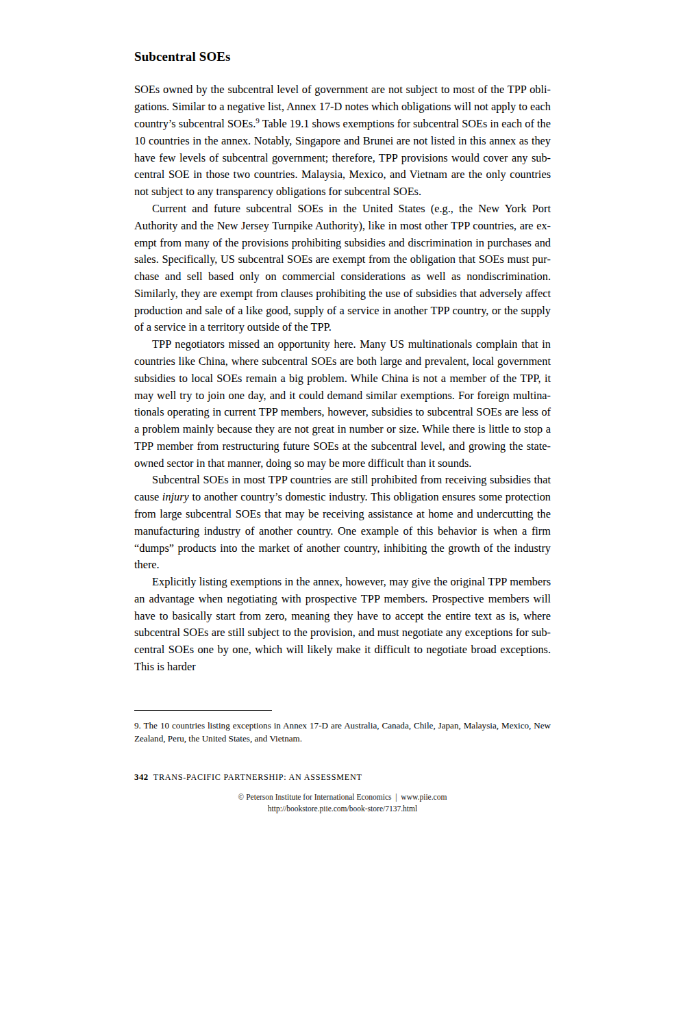Subcentral SOEs
SOEs owned by the subcentral level of government are not subject to most of the TPP obligations. Similar to a negative list, Annex 17-D notes which obligations will not apply to each country’s subcentral SOEs.9 Table 19.1 shows exemptions for subcentral SOEs in each of the 10 countries in the annex. Notably, Singapore and Brunei are not listed in this annex as they have few levels of subcentral government; therefore, TPP provisions would cover any subcentral SOE in those two countries. Malaysia, Mexico, and Vietnam are the only countries not subject to any transparency obligations for subcentral SOEs.
Current and future subcentral SOEs in the United States (e.g., the New York Port Authority and the New Jersey Turnpike Authority), like in most other TPP countries, are exempt from many of the provisions prohibiting subsidies and discrimination in purchases and sales. Specifically, US subcentral SOEs are exempt from the obligation that SOEs must purchase and sell based only on commercial considerations as well as nondiscrimination. Similarly, they are exempt from clauses prohibiting the use of subsidies that adversely affect production and sale of a like good, supply of a service in another TPP country, or the supply of a service in a territory outside of the TPP.
TPP negotiators missed an opportunity here. Many US multinationals complain that in countries like China, where subcentral SOEs are both large and prevalent, local government subsidies to local SOEs remain a big problem. While China is not a member of the TPP, it may well try to join one day, and it could demand similar exemptions. For foreign multinationals operating in current TPP members, however, subsidies to subcentral SOEs are less of a problem mainly because they are not great in number or size. While there is little to stop a TPP member from restructuring future SOEs at the subcentral level, and growing the state-owned sector in that manner, doing so may be more difficult than it sounds.
Subcentral SOEs in most TPP countries are still prohibited from receiving subsidies that cause injury to another country’s domestic industry. This obligation ensures some protection from large subcentral SOEs that may be receiving assistance at home and undercutting the manufacturing industry of another country. One example of this behavior is when a firm “dumps” products into the market of another country, inhibiting the growth of the industry there.
Explicitly listing exemptions in the annex, however, may give the original TPP members an advantage when negotiating with prospective TPP members. Prospective members will have to basically start from zero, meaning they have to accept the entire text as is, where subcentral SOEs are still subject to the provision, and must negotiate any exceptions for subcentral SOEs one by one, which will likely make it difficult to negotiate broad exceptions. This is harder
9. The 10 countries listing exceptions in Annex 17-D are Australia, Canada, Chile, Japan, Malaysia, Mexico, New Zealand, Peru, the United States, and Vietnam.
342 Trans-Pacific Partnership: An Assessment
© Peterson Institute for International Economics | www.piie.com
http://bookstore.piie.com/book-store/7137.html